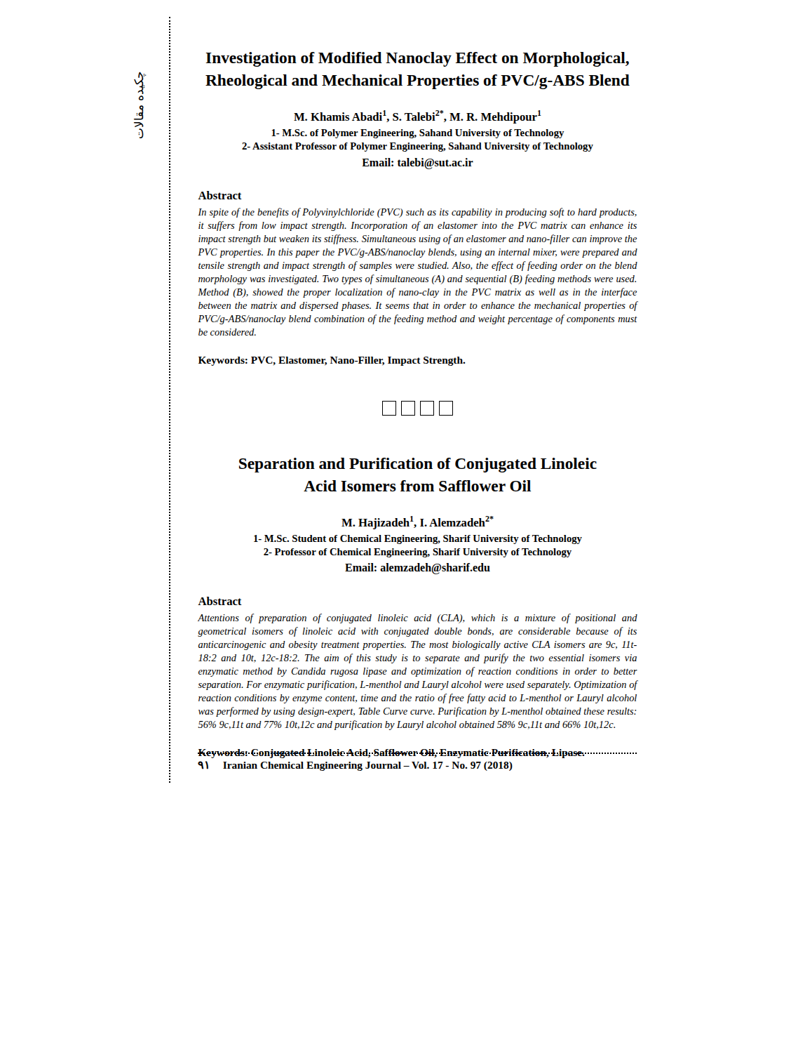چکیده مقالات
Investigation of Modified Nanoclay Effect on Morphological,
Rheological and Mechanical Properties of PVC/g-ABS Blend
M. Khamis Abadi1, S. Talebi2*, M. R. Mehdipour1
1- M.Sc. of Polymer Engineering, Sahand University of Technology
2- Assistant Professor of Polymer Engineering, Sahand University of Technology
Email: talebi@sut.ac.ir
Abstract
In spite of the benefits of Polyvinylchloride (PVC) such as its capability in producing soft to hard products, it suffers from low impact strength. Incorporation of an elastomer into the PVC matrix can enhance its impact strength but weaken its stiffness. Simultaneous using of an elastomer and nano-filler can improve the PVC properties. In this paper the PVC/g-ABS/nanoclay blends, using an internal mixer, were prepared and tensile strength and impact strength of samples were studied. Also, the effect of feeding order on the blend morphology was investigated. Two types of simultaneous (A) and sequential (B) feeding methods were used. Method (B), showed the proper localization of nano-clay in the PVC matrix as well as in the interface between the matrix and dispersed phases. It seems that in order to enhance the mechanical properties of PVC/g-ABS/nanoclay blend combination of the feeding method and weight percentage of components must be considered.
Keywords: PVC, Elastomer, Nano-Filler, Impact Strength.
Separation and Purification of Conjugated Linoleic
Acid Isomers from Safflower Oil
M. Hajizadeh1, I. Alemzadeh2*
1- M.Sc. Student of Chemical Engineering, Sharif University of Technology
2- Professor of Chemical Engineering, Sharif University of Technology
Email: alemzadeh@sharif.edu
Abstract
Attentions of preparation of conjugated linoleic acid (CLA), which is a mixture of positional and geometrical isomers of linoleic acid with conjugated double bonds, are considerable because of its anticarcinogenic and obesity treatment properties. The most biologically active CLA isomers are 9c, 11t-18:2 and 10t, 12c-18:2. The aim of this study is to separate and purify the two essential isomers via enzymatic method by Candida rugosa lipase and optimization of reaction conditions in order to better separation. For enzymatic purification, L-menthol and Lauryl alcohol were used separately. Optimization of reaction conditions by enzyme content, time and the ratio of free fatty acid to L-menthol or Lauryl alcohol was performed by using design-expert, Table Curve curve. Purification by L-menthol obtained these results: 56% 9c,11t and 77% 10t,12c and purification by Lauryl alcohol obtained 58% 9c,11t and 66% 10t,12c.
Keywords: Conjugated Linoleic Acid, Safflower Oil, Enzymatic Purification, Lipase.
۹۱ Iranian Chemical Engineering Journal – Vol. 17 - No. 97 (2018)